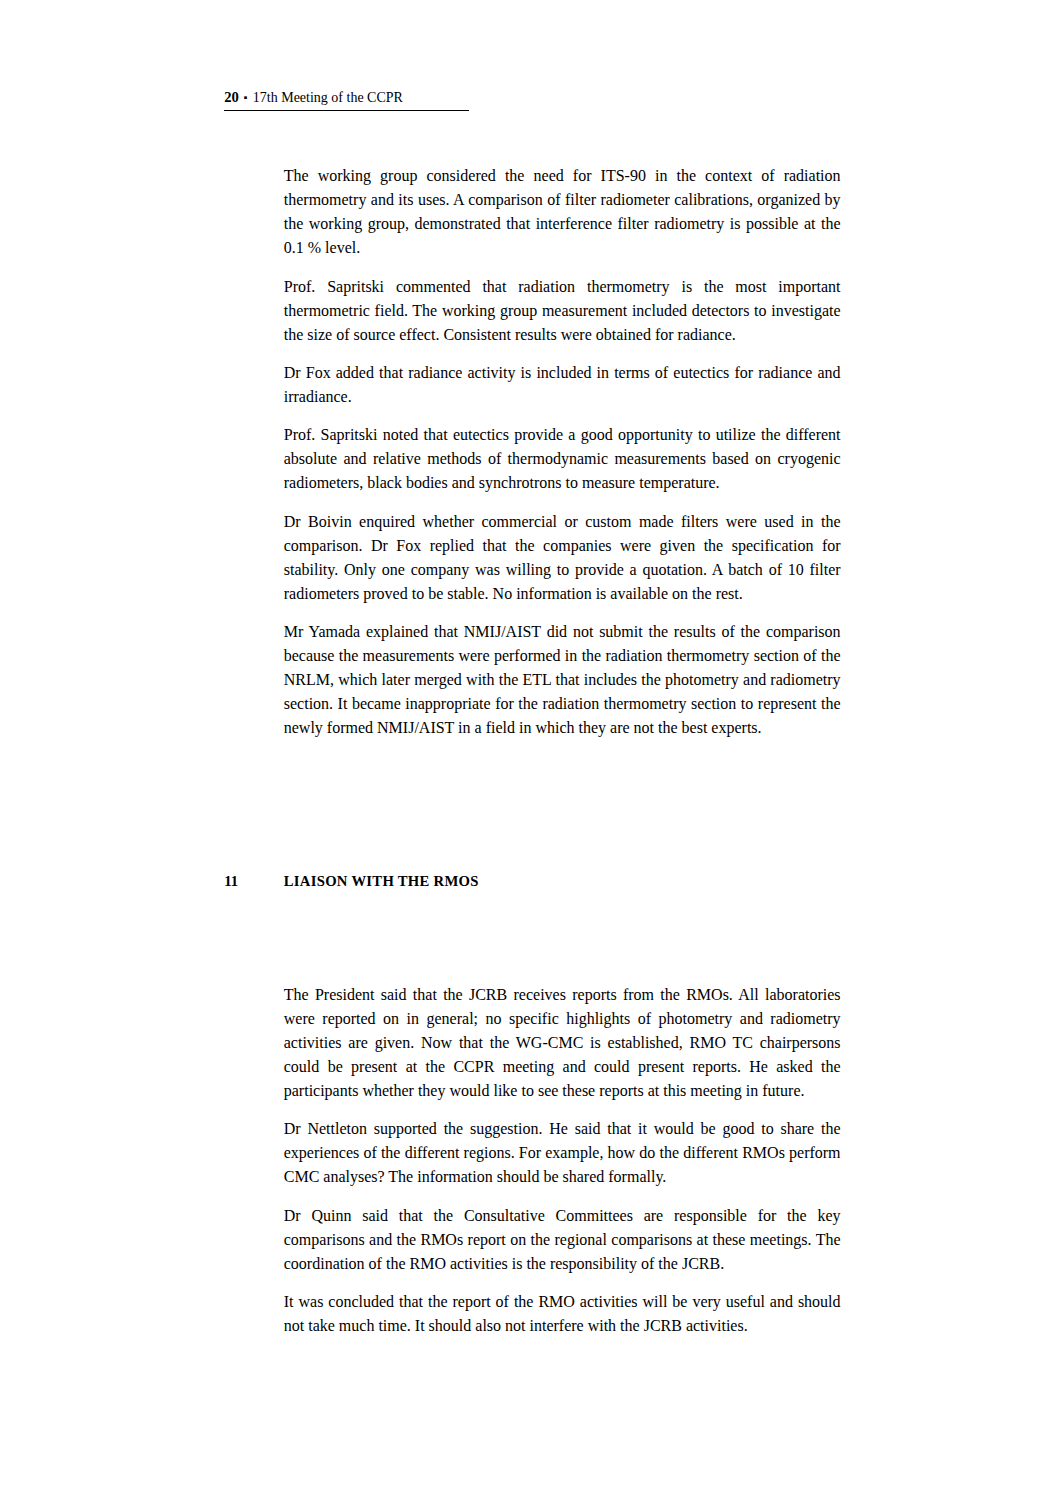20▪17th Meeting of the CCPR
The working group considered the need for ITS-90 in the context of radiation thermometry and its uses. A comparison of filter radiometer calibrations, organized by the working group, demonstrated that interference filter radiometry is possible at the 0.1 % level.
Prof. Sapritski commented that radiation thermometry is the most important thermometric field. The working group measurement included detectors to investigate the size of source effect. Consistent results were obtained for radiance.
Dr Fox added that radiance activity is included in terms of eutectics for radiance and irradiance.
Prof. Sapritski noted that eutectics provide a good opportunity to utilize the different absolute and relative methods of thermodynamic measurements based on cryogenic radiometers, black bodies and synchrotrons to measure temperature.
Dr Boivin enquired whether commercial or custom made filters were used in the comparison. Dr Fox replied that the companies were given the specification for stability. Only one company was willing to provide a quotation. A batch of 10 filter radiometers proved to be stable. No information is available on the rest.
Mr Yamada explained that NMIJ/AIST did not submit the results of the comparison because the measurements were performed in the radiation thermometry section of the NRLM, which later merged with the ETL that includes the photometry and radiometry section. It became inappropriate for the radiation thermometry section to represent the newly formed NMIJ/AIST in a field in which they are not the best experts.
11
LIAISON WITH THE RMOS
The President said that the JCRB receives reports from the RMOs. All laboratories were reported on in general; no specific highlights of photometry and radiometry activities are given. Now that the WG-CMC is established, RMO TC chairpersons could be present at the CCPR meeting and could present reports. He asked the participants whether they would like to see these reports at this meeting in future.
Dr Nettleton supported the suggestion. He said that it would be good to share the experiences of the different regions. For example, how do the different RMOs perform CMC analyses? The information should be shared formally.
Dr Quinn said that the Consultative Committees are responsible for the key comparisons and the RMOs report on the regional comparisons at these meetings. The coordination of the RMO activities is the responsibility of the JCRB.
It was concluded that the report of the RMO activities will be very useful and should not take much time. It should also not interfere with the JCRB activities.